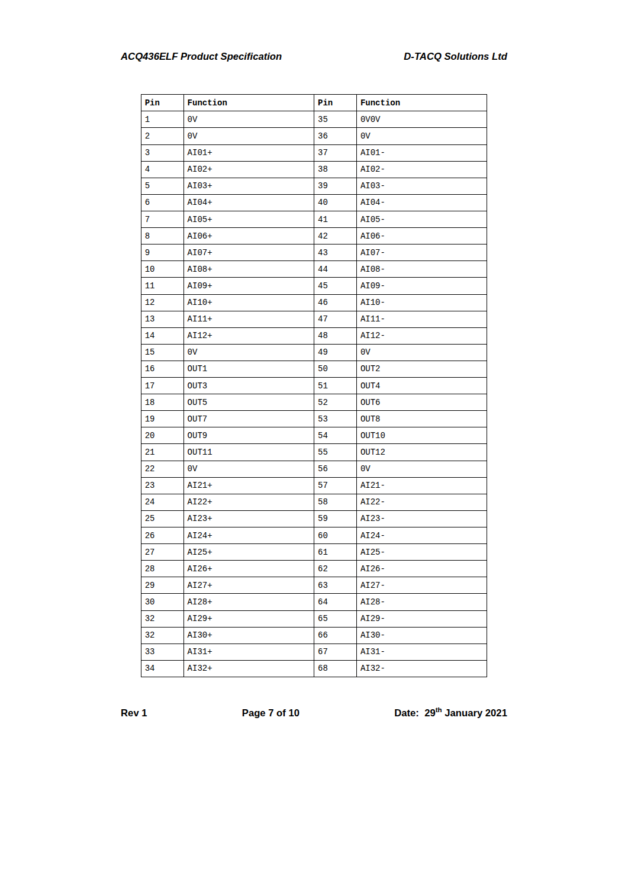ACQ436ELF Product Specification D-TACQ Solutions Ltd
| Pin | Function | Pin | Function |
| --- | --- | --- | --- |
| 1 | 0V | 35 | 0V0V |
| 2 | 0V | 36 | 0V |
| 3 | AI01+ | 37 | AI01- |
| 4 | AI02+ | 38 | AI02- |
| 5 | AI03+ | 39 | AI03- |
| 6 | AI04+ | 40 | AI04- |
| 7 | AI05+ | 41 | AI05- |
| 8 | AI06+ | 42 | AI06- |
| 9 | AI07+ | 43 | AI07- |
| 10 | AI08+ | 44 | AI08- |
| 11 | AI09+ | 45 | AI09- |
| 12 | AI10+ | 46 | AI10- |
| 13 | AI11+ | 47 | AI11- |
| 14 | AI12+ | 48 | AI12- |
| 15 | 0V | 49 | 0V |
| 16 | OUT1 | 50 | OUT2 |
| 17 | OUT3 | 51 | OUT4 |
| 18 | OUT5 | 52 | OUT6 |
| 19 | OUT7 | 53 | OUT8 |
| 20 | OUT9 | 54 | OUT10 |
| 21 | OUT11 | 55 | OUT12 |
| 22 | 0V | 56 | 0V |
| 23 | AI21+ | 57 | AI21- |
| 24 | AI22+ | 58 | AI22- |
| 25 | AI23+ | 59 | AI23- |
| 26 | AI24+ | 60 | AI24- |
| 27 | AI25+ | 61 | AI25- |
| 28 | AI26+ | 62 | AI26- |
| 29 | AI27+ | 63 | AI27- |
| 30 | AI28+ | 64 | AI28- |
| 32 | AI29+ | 65 | AI29- |
| 32 | AI30+ | 66 | AI30- |
| 33 | AI31+ | 67 | AI31- |
| 34 | AI32+ | 68 | AI32- |
Rev 1 Page 7 of 10 Date: 29th January 2021